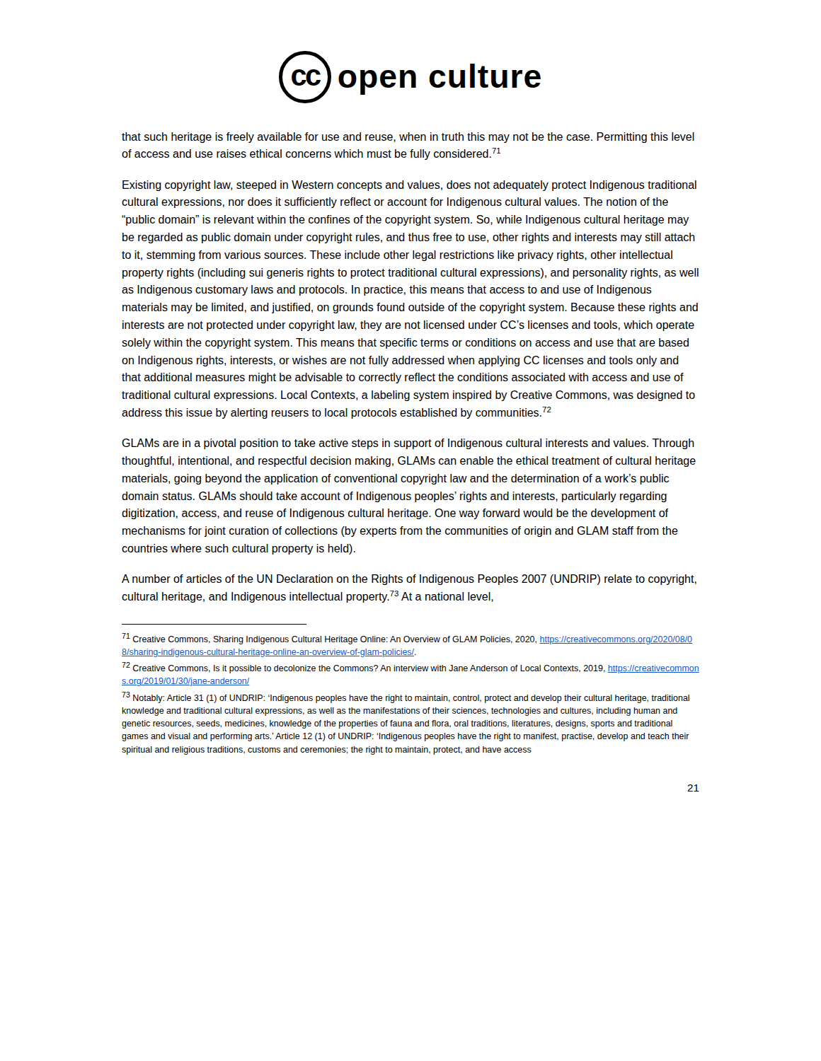cc open culture
that such heritage is freely available for use and reuse, when in truth this may not be the case. Permitting this level of access and use raises ethical concerns which must be fully considered.71
Existing copyright law, steeped in Western concepts and values, does not adequately protect Indigenous traditional cultural expressions, nor does it sufficiently reflect or account for Indigenous cultural values. The notion of the “public domain” is relevant within the confines of the copyright system. So, while Indigenous cultural heritage may be regarded as public domain under copyright rules, and thus free to use, other rights and interests may still attach to it, stemming from various sources. These include other legal restrictions like privacy rights, other intellectual property rights (including sui generis rights to protect traditional cultural expressions), and personality rights, as well as Indigenous customary laws and protocols. In practice, this means that access to and use of Indigenous materials may be limited, and justified, on grounds found outside of the copyright system. Because these rights and interests are not protected under copyright law, they are not licensed under CC’s licenses and tools, which operate solely within the copyright system. This means that specific terms or conditions on access and use that are based on Indigenous rights, interests, or wishes are not fully addressed when applying CC licenses and tools only and that additional measures might be advisable to correctly reflect the conditions associated with access and use of traditional cultural expressions. Local Contexts, a labeling system inspired by Creative Commons, was designed to address this issue by alerting reusers to local protocols established by communities.72
GLAMs are in a pivotal position to take active steps in support of Indigenous cultural interests and values. Through thoughtful, intentional, and respectful decision making, GLAMs can enable the ethical treatment of cultural heritage materials, going beyond the application of conventional copyright law and the determination of a work’s public domain status. GLAMs should take account of Indigenous peoples’ rights and interests, particularly regarding digitization, access, and reuse of Indigenous cultural heritage. One way forward would be the development of mechanisms for joint curation of collections (by experts from the communities of origin and GLAM staff from the countries where such cultural property is held).
A number of articles of the UN Declaration on the Rights of Indigenous Peoples 2007 (UNDRIP) relate to copyright, cultural heritage, and Indigenous intellectual property.73 At a national level,
71 Creative Commons, Sharing Indigenous Cultural Heritage Online: An Overview of GLAM Policies, 2020, https://creativecommons.org/2020/08/08/sharing-indigenous-cultural-heritage-online-an-overview-of-glam-policies/.
72 Creative Commons, Is it possible to decolonize the Commons? An interview with Jane Anderson of Local Contexts, 2019, https://creativecommons.org/2019/01/30/jane-anderson/
73 Notably: Article 31 (1) of UNDRIP: ‘Indigenous peoples have the right to maintain, control, protect and develop their cultural heritage, traditional knowledge and traditional cultural expressions, as well as the manifestations of their sciences, technologies and cultures, including human and genetic resources, seeds, medicines, knowledge of the properties of fauna and flora, oral traditions, literatures, designs, sports and traditional games and visual and performing arts.’ Article 12 (1) of UNDRIP: ‘Indigenous peoples have the right to manifest, practise, develop and teach their spiritual and religious traditions, customs and ceremonies; the right to maintain, protect, and have access
21